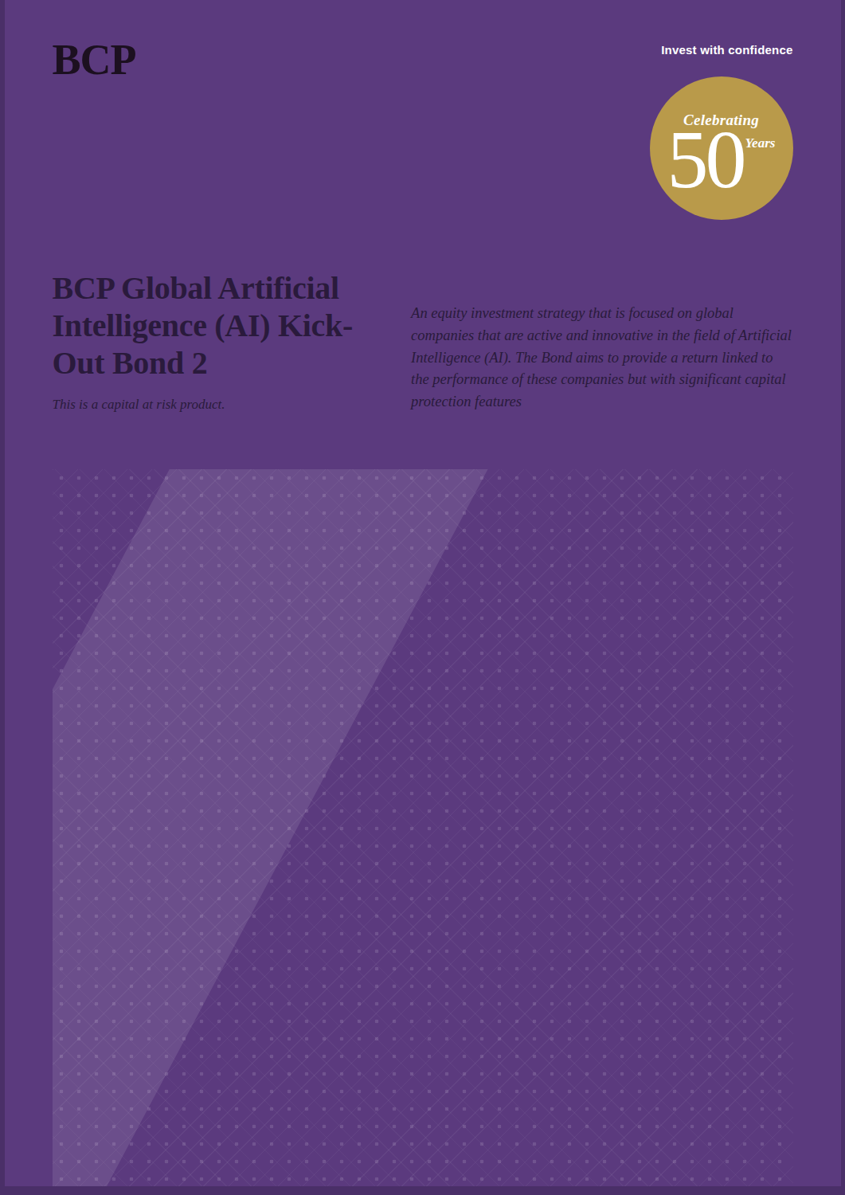BCP
Invest with confidence
Celebrating 50 Years
BCP Global Artificial Intelligence (AI) Kick-Out Bond 2
This is a capital at risk product.
An equity investment strategy that is focused on global companies that are active and innovative in the field of Artificial Intelligence (AI). The Bond aims to provide a return linked to the performance of these companies but with significant capital protection features